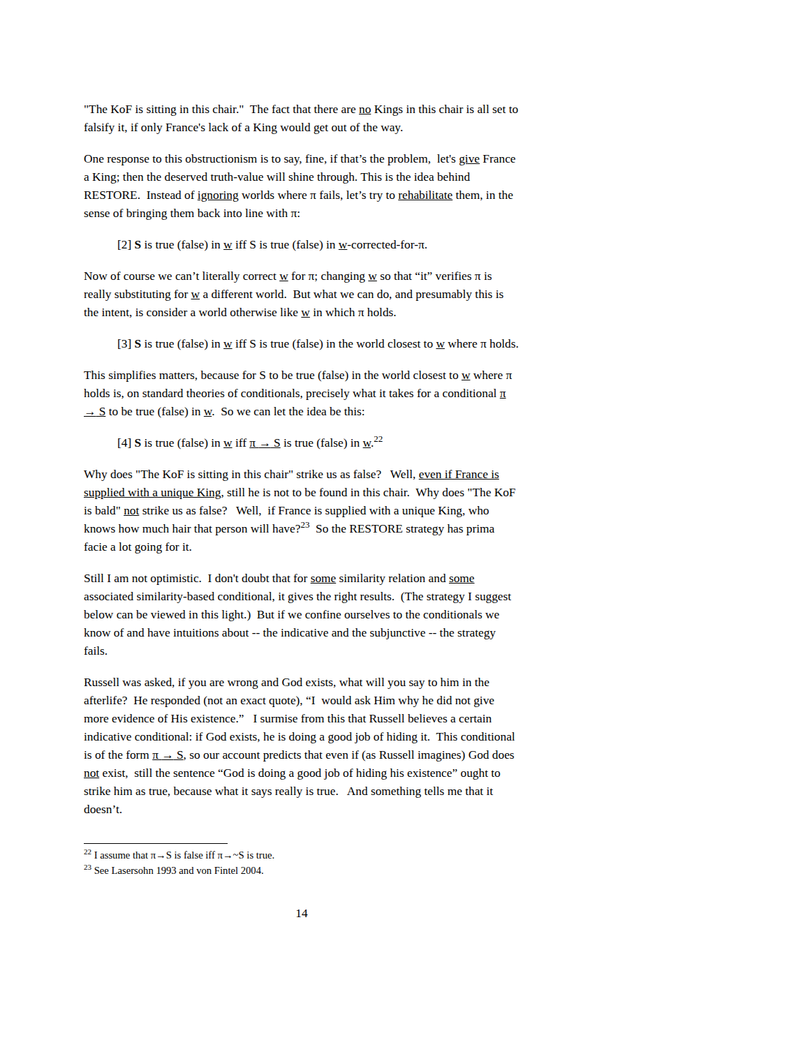"The KoF is sitting in this chair." The fact that there are no Kings in this chair is all set to falsify it, if only France's lack of a King would get out of the way.
One response to this obstructionism is to say, fine, if that’s the problem, let's give France a King; then the deserved truth-value will shine through. This is the idea behind RESTORE. Instead of ignoring worlds where π fails, let’s try to rehabilitate them, in the sense of bringing them back into line with π:
[2] S is true (false) in w iff S is true (false) in w-corrected-for-π.
Now of course we can’t literally correct w for π; changing w so that “it” verifies π is really substituting for w a different world. But what we can do, and presumably this is the intent, is consider a world otherwise like w in which π holds.
[3] S is true (false) in w iff S is true (false) in the world closest to w where π holds.
This simplifies matters, because for S to be true (false) in the world closest to w where π holds is, on standard theories of conditionals, precisely what it takes for a conditional π → S to be true (false) in w. So we can let the idea be this:
[4] S is true (false) in w iff π → S is true (false) in w.22
Why does "The KoF is sitting in this chair" strike us as false? Well, even if France is supplied with a unique King, still he is not to be found in this chair. Why does "The KoF is bald" not strike us as false? Well, if France is supplied with a unique King, who knows how much hair that person will have?23 So the RESTORE strategy has prima facie a lot going for it.
Still I am not optimistic. I don't doubt that for some similarity relation and some associated similarity-based conditional, it gives the right results. (The strategy I suggest below can be viewed in this light.) But if we confine ourselves to the conditionals we know of and have intuitions about -- the indicative and the subjunctive -- the strategy fails.
Russell was asked, if you are wrong and God exists, what will you say to him in the afterlife? He responded (not an exact quote), “I would ask Him why he did not give more evidence of His existence.” I surmise from this that Russell believes a certain indicative conditional: if God exists, he is doing a good job of hiding it. This conditional is of the form π → S, so our account predicts that even if (as Russell imagines) God does not exist, still the sentence “God is doing a good job of hiding his existence” ought to strike him as true, because what it says really is true. And something tells me that it doesn’t.
22 I assume that π→S is false iff π→~S is true.
23 See Lasersohn 1993 and von Fintel 2004.
14